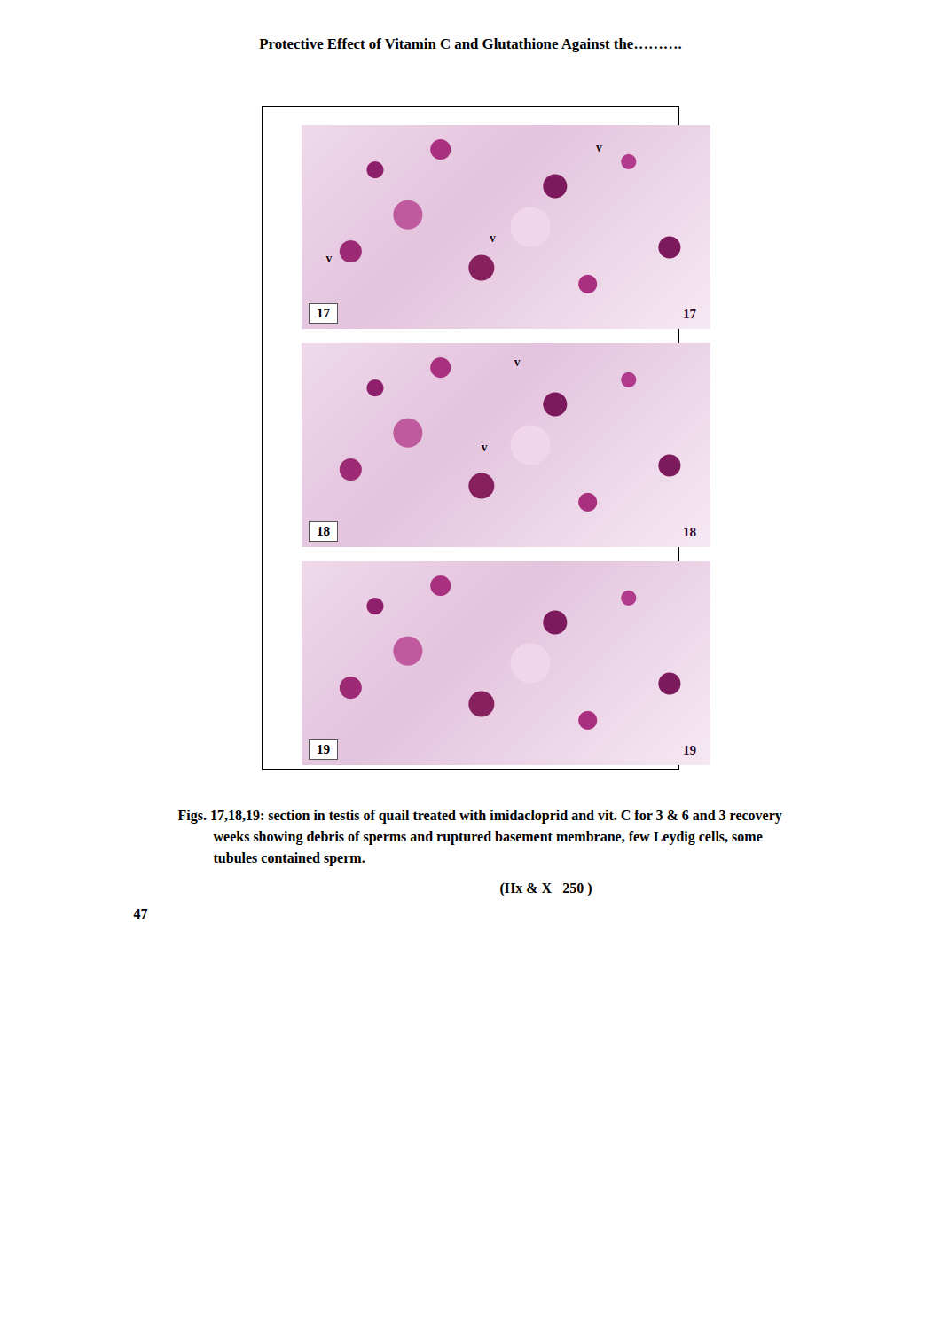Protective Effect of Vitamin C and Glutathione Against the……….
v v v 17 17
v v 18 18
19 19
Figs. 17,18,19: section in testis of quail treated with imidacloprid and vit. C for 3 & 6 and 3 recovery weeks showing debris of sperms and ruptured basement membrane, few Leydig cells, some tubules contained sperm. (Hx & X 250 )
47